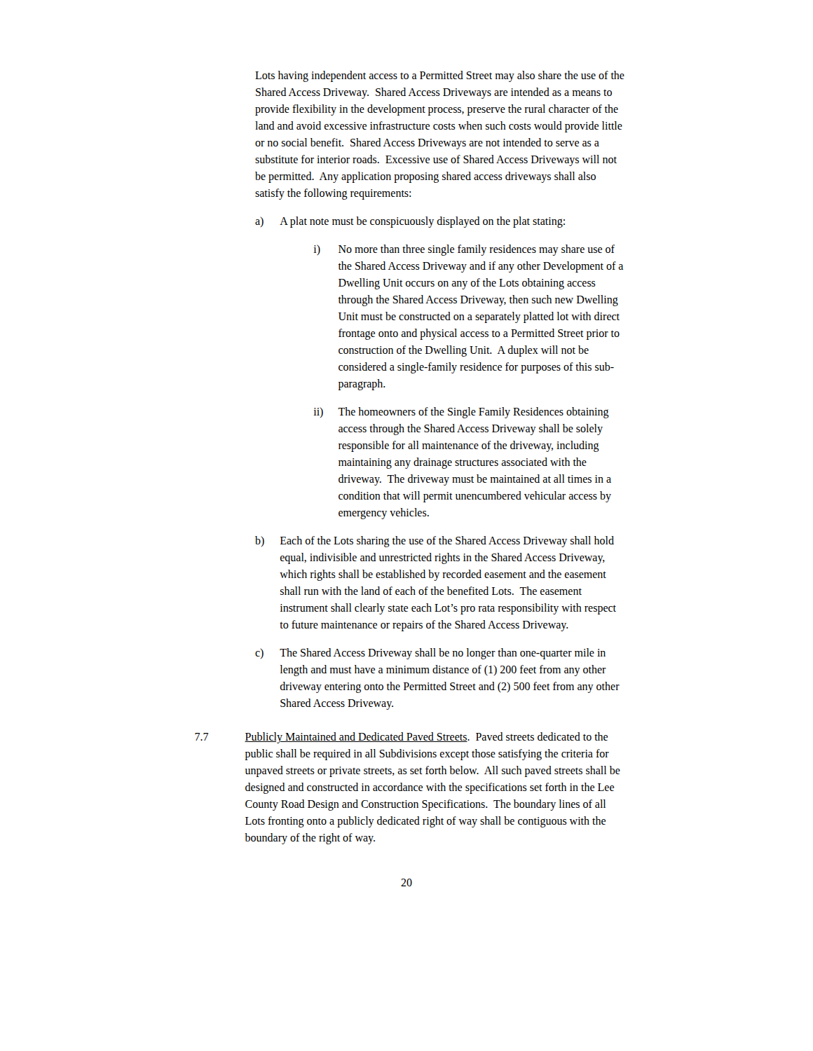Lots having independent access to a Permitted Street may also share the use of the Shared Access Driveway. Shared Access Driveways are intended as a means to provide flexibility in the development process, preserve the rural character of the land and avoid excessive infrastructure costs when such costs would provide little or no social benefit. Shared Access Driveways are not intended to serve as a substitute for interior roads. Excessive use of Shared Access Driveways will not be permitted. Any application proposing shared access driveways shall also satisfy the following requirements:
A plat note must be conspicuously displayed on the plat stating:
No more than three single family residences may share use of the Shared Access Driveway and if any other Development of a Dwelling Unit occurs on any of the Lots obtaining access through the Shared Access Driveway, then such new Dwelling Unit must be constructed on a separately platted lot with direct frontage onto and physical access to a Permitted Street prior to construction of the Dwelling Unit. A duplex will not be considered a single-family residence for purposes of this sub-paragraph.
The homeowners of the Single Family Residences obtaining access through the Shared Access Driveway shall be solely responsible for all maintenance of the driveway, including maintaining any drainage structures associated with the driveway. The driveway must be maintained at all times in a condition that will permit unencumbered vehicular access by emergency vehicles.
Each of the Lots sharing the use of the Shared Access Driveway shall hold equal, indivisible and unrestricted rights in the Shared Access Driveway, which rights shall be established by recorded easement and the easement shall run with the land of each of the benefited Lots. The easement instrument shall clearly state each Lot’s pro rata responsibility with respect to future maintenance or repairs of the Shared Access Driveway.
The Shared Access Driveway shall be no longer than one-quarter mile in length and must have a minimum distance of (1) 200 feet from any other driveway entering onto the Permitted Street and (2) 500 feet from any other Shared Access Driveway.
7.7
Publicly Maintained and Dedicated Paved Streets. Paved streets dedicated to the public shall be required in all Subdivisions except those satisfying the criteria for unpaved streets or private streets, as set forth below. All such paved streets shall be designed and constructed in accordance with the specifications set forth in the Lee County Road Design and Construction Specifications. The boundary lines of all Lots fronting onto a publicly dedicated right of way shall be contiguous with the boundary of the right of way.
20